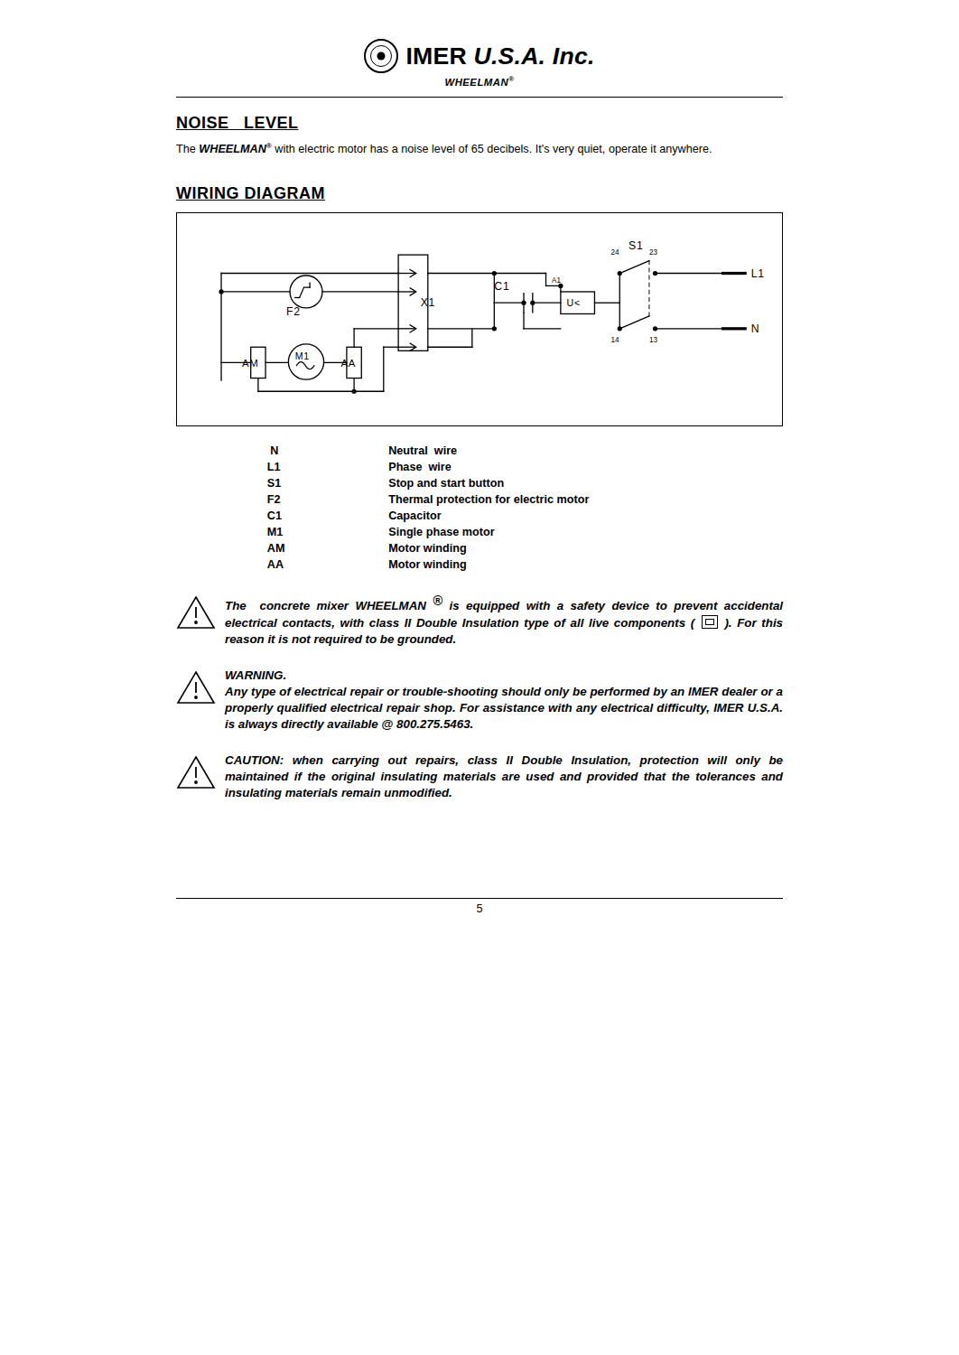IMER U.S.A. Inc.
WHEELMAN®
NOISE LEVEL
The WHEELMAN® with electric motor has a noise level of 65 decibels. It's very quiet, operate it anywhere.
WIRING DIAGRAM
F2 X1 C1 U< A1 24 23 14 13 S1 L1 N AM AA M1
| N | Neutral wire |
| L1 | Phase wire |
| S1 | Stop and start button |
| F2 | Thermal protection for electric motor |
| C1 | Capacitor |
| M1 | Single phase motor |
| AM | Motor winding |
| AA | Motor winding |
The concrete mixer WHEELMAN ® is equipped with a safety device to prevent accidental electrical contacts, with class II Double Insulation type of all live components ( ). For this reason it is not required to be grounded.
WARNING.
Any type of electrical repair or trouble-shooting should only be performed by an IMER dealer or a properly qualified electrical repair shop. For assistance with any electrical difficulty, IMER U.S.A. is always directly available @ 800.275.5463.
CAUTION: when carrying out repairs, class II Double Insulation, protection will only be maintained if the original insulating materials are used and provided that the tolerances and insulating materials remain unmodified.
5